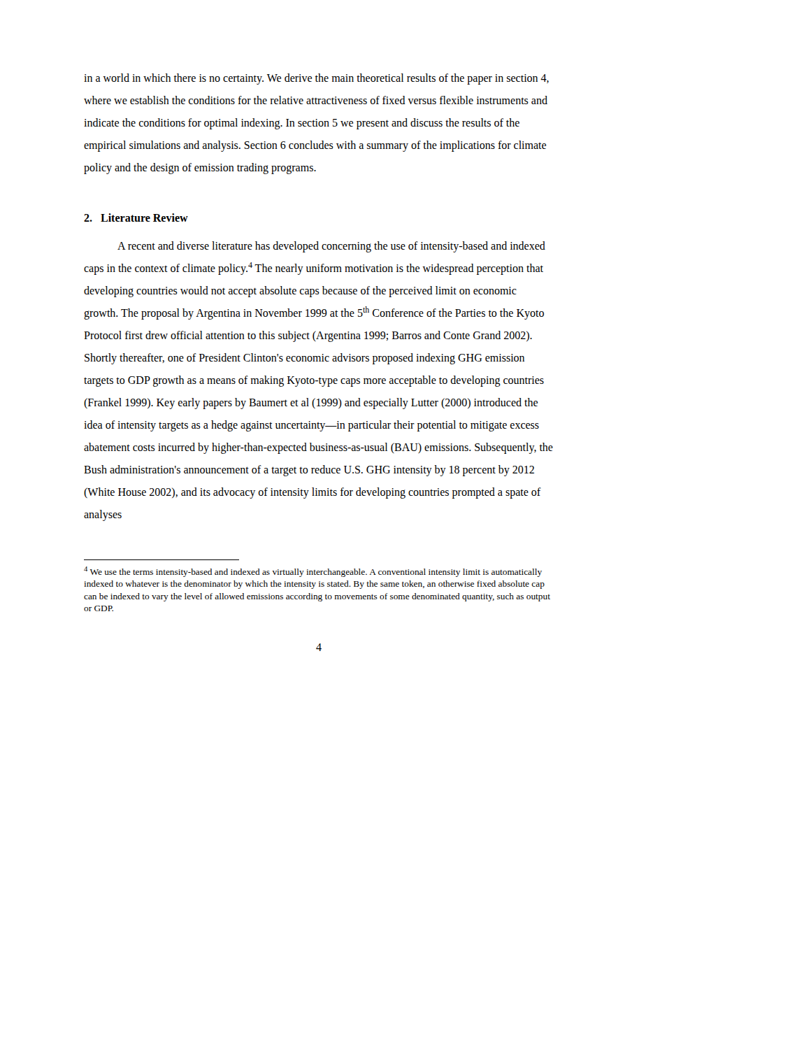in a world in which there is no certainty. We derive the main theoretical results of the paper in section 4, where we establish the conditions for the relative attractiveness of fixed versus flexible instruments and indicate the conditions for optimal indexing. In section 5 we present and discuss the results of the empirical simulations and analysis. Section 6 concludes with a summary of the implications for climate policy and the design of emission trading programs.
2. Literature Review
A recent and diverse literature has developed concerning the use of intensity-based and indexed caps in the context of climate policy.4 The nearly uniform motivation is the widespread perception that developing countries would not accept absolute caps because of the perceived limit on economic growth. The proposal by Argentina in November 1999 at the 5th Conference of the Parties to the Kyoto Protocol first drew official attention to this subject (Argentina 1999; Barros and Conte Grand 2002). Shortly thereafter, one of President Clinton's economic advisors proposed indexing GHG emission targets to GDP growth as a means of making Kyoto-type caps more acceptable to developing countries (Frankel 1999). Key early papers by Baumert et al (1999) and especially Lutter (2000) introduced the idea of intensity targets as a hedge against uncertainty—in particular their potential to mitigate excess abatement costs incurred by higher-than-expected business-as-usual (BAU) emissions. Subsequently, the Bush administration's announcement of a target to reduce U.S. GHG intensity by 18 percent by 2012 (White House 2002), and its advocacy of intensity limits for developing countries prompted a spate of analyses
4 We use the terms intensity-based and indexed as virtually interchangeable. A conventional intensity limit is automatically indexed to whatever is the denominator by which the intensity is stated. By the same token, an otherwise fixed absolute cap can be indexed to vary the level of allowed emissions according to movements of some denominated quantity, such as output or GDP.
4